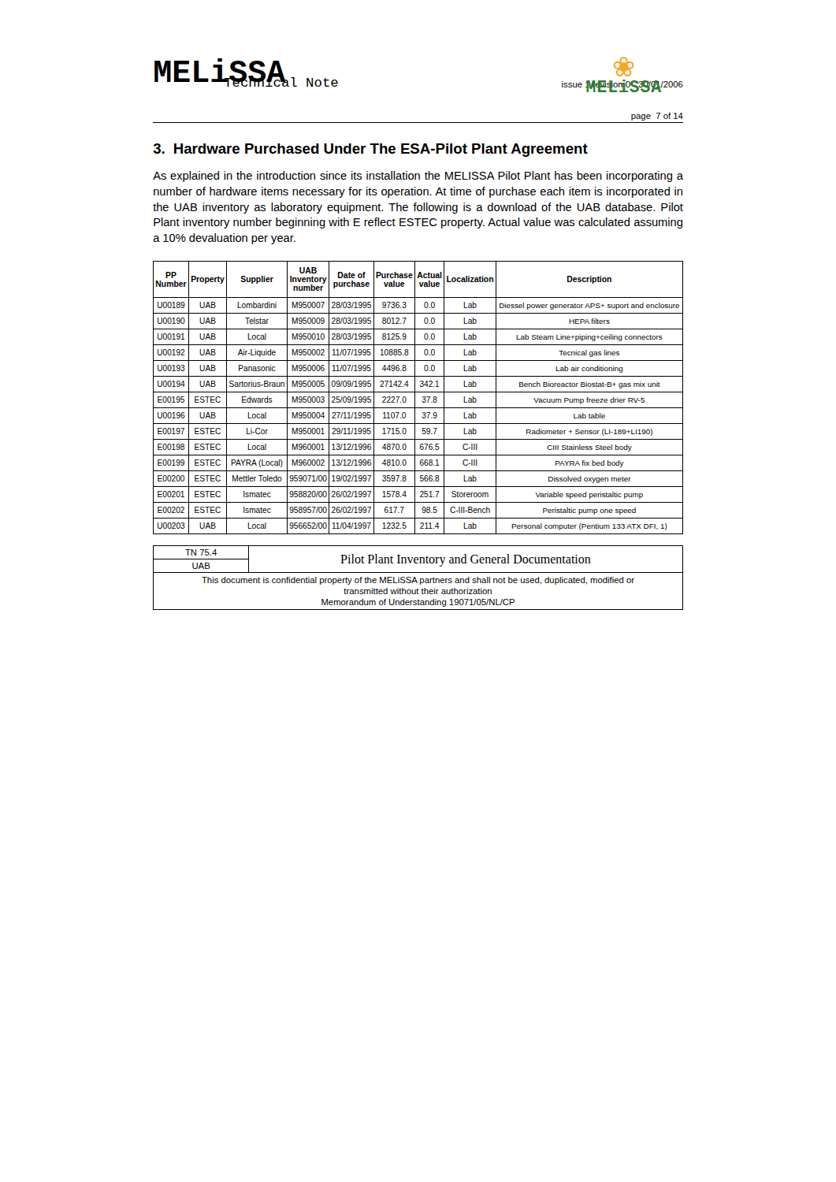❀
MELiSSA
MELi SSA
Technical Note
issue 1 revision 0 - 30/01/2006
page 7 of 14
3. Hardware Purchased Under The ESA-Pilot Plant Agreement
As explained in the introduction since its installation the MELISSA Pilot Plant has been incorporating a number of hardware items necessary for its operation. At time of purchase each item is incorporated in the UAB inventory as laboratory equipment. The following is a download of the UAB database. Pilot Plant inventory number beginning with E reflect ESTEC property. Actual value was calculated assuming a 10% devaluation per year.
| PP Number | Property | Supplier | UAB Inventory number | Date of purchase | Purchase value | Actual value | Localization | Description |
| --- | --- | --- | --- | --- | --- | --- | --- | --- |
| U00189 | UAB | Lombardini | M950007 | 28/03/1995 | 9736.3 | 0.0 | Lab | Diessel power generator APS+ suport and enclosure |
| U00190 | UAB | Telstar | M950009 | 28/03/1995 | 8012.7 | 0.0 | Lab | HEPA filters |
| U00191 | UAB | Local | M950010 | 28/03/1995 | 8125.9 | 0.0 | Lab | Lab Steam Line+piping+ceiling connectors |
| U00192 | UAB | Air-Liquide | M950002 | 11/07/1995 | 10885.8 | 0.0 | Lab | Tecnical gas lines |
| U00193 | UAB | Panasonic | M950006 | 11/07/1995 | 4496.8 | 0.0 | Lab | Lab air conditioning |
| U00194 | UAB | Sartorius-Braun | M950005 | 09/09/1995 | 27142.4 | 342.1 | Lab | Bench Bioreactor Biostat-B+ gas mix unit |
| E00195 | ESTEC | Edwards | M950003 | 25/09/1995 | 2227.0 | 37.8 | Lab | Vacuum Pump freeze drier RV-5 |
| U00196 | UAB | Local | M950004 | 27/11/1995 | 1107.0 | 37.9 | Lab | Lab table |
| E00197 | ESTEC | Li-Cor | M950001 | 29/11/1995 | 1715.0 | 59.7 | Lab | Radiometer + Sensor (LI-189+LI190) |
| E00198 | ESTEC | Local | M960001 | 13/12/1996 | 4870.0 | 676.5 | C-III | CIII Stainless Steel body |
| E00199 | ESTEC | PAYRA (Local) | M960002 | 13/12/1996 | 4810.0 | 668.1 | C-III | PAYRA fix bed body |
| E00200 | ESTEC | Mettler Toledo | 959071/00 | 19/02/1997 | 3597.8 | 566.8 | Lab | Dissolved oxygen meter |
| E00201 | ESTEC | Ismatec | 958820/00 | 26/02/1997 | 1578.4 | 251.7 | Storeroom | Variable speed peristaltic pump |
| E00202 | ESTEC | Ismatec | 958957/00 | 26/02/1997 | 617.7 | 98.5 | C-III-Bench | Peristaltic pump one speed |
| U00203 | UAB | Local | 956652/00 | 11/04/1997 | 1232.5 | 211.4 | Lab | Personal computer (Pentium 133 ATX DFI, 1) |
| TN 75.4 | Pilot Plant Inventory and General Documentation |
| UAB |
| This document is confidential property of the MELiSSA partners and shall not be used, duplicated, modified or transmitted without their authorization Memorandum of Understanding 19071/05/NL/CP |